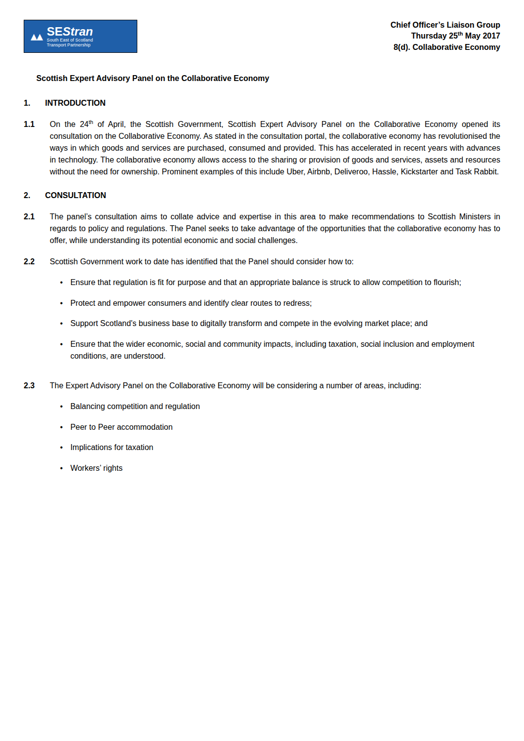▴▴ SEStran South East of Scotland
Transport Partnership
Chief Officer’s Liaison Group
Thursday 25th May 2017
8(d). Collaborative Economy
Scottish Expert Advisory Panel on the Collaborative Economy
1.
INTRODUCTION
1.1 On the 24th of April, the Scottish Government, Scottish Expert Advisory Panel on the Collaborative Economy opened its consultation on the Collaborative Economy. As stated in the consultation portal, the collaborative economy has revolutionised the ways in which goods and services are purchased, consumed and provided. This has accelerated in recent years with advances in technology. The collaborative economy allows access to the sharing or provision of goods and services, assets and resources without the need for ownership. Prominent examples of this include Uber, Airbnb, Deliveroo, Hassle, Kickstarter and Task Rabbit.
2.
CONSULTATION
2.1 The panel’s consultation aims to collate advice and expertise in this area to make recommendations to Scottish Ministers in regards to policy and regulations. The Panel seeks to take advantage of the opportunities that the collaborative economy has to offer, while understanding its potential economic and social challenges.
2.2 Scottish Government work to date has identified that the Panel should consider how to:
Ensure that regulation is fit for purpose and that an appropriate balance is struck to allow competition to flourish;
Protect and empower consumers and identify clear routes to redress;
Support Scotland's business base to digitally transform and compete in the evolving market place; and
Ensure that the wider economic, social and community impacts, including taxation, social inclusion and employment conditions, are understood.
2.3 The Expert Advisory Panel on the Collaborative Economy will be considering a number of areas, including:
Balancing competition and regulation
Peer to Peer accommodation
Implications for taxation
Workers’ rights